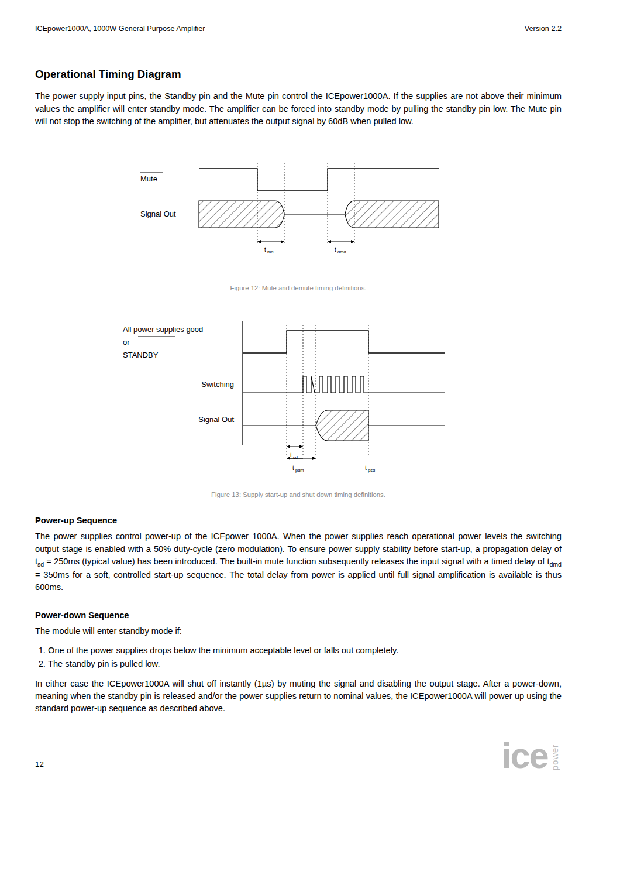ICEpower1000A, 1000W General Purpose Amplifier Version 2.2
Operational Timing Diagram
The power supply input pins, the Standby pin and the Mute pin control the ICEpower1000A. If the supplies are not above their minimum values the amplifier will enter standby mode. The amplifier can be forced into standby mode by pulling the standby pin low. The Mute pin will not stop the switching of the amplifier, but attenuates the output signal by 60dB when pulled low.
Mute Signal Out t md t dmd
Figure 12: Mute and demute timing definitions.
All power supplies good or STANDBY Switching Signal Out t sd t pdm t psd
Figure 13: Supply start-up and shut down timing definitions.
Power-up Sequence
The power supplies control power-up of the ICEpower 1000A. When the power supplies reach operational power levels the switching output stage is enabled with a 50% duty-cycle (zero modulation). To ensure power supply stability before start-up, a propagation delay of tsd = 250ms (typical value) has been introduced. The built-in mute function subsequently releases the input signal with a timed delay of tdmd = 350ms for a soft, controlled start-up sequence. The total delay from power is applied until full signal amplification is available is thus 600ms.
Power-down Sequence
The module will enter standby mode if:
One of the power supplies drops below the minimum acceptable level or falls out completely.
The standby pin is pulled low.
In either case the ICEpower1000A will shut off instantly (1µs) by muting the signal and disabling the output stage. After a power-down, meaning when the standby pin is released and/or the power supplies return to nominal values, the ICEpower1000A will power up using the standard power-up sequence as described above.
12 ice power